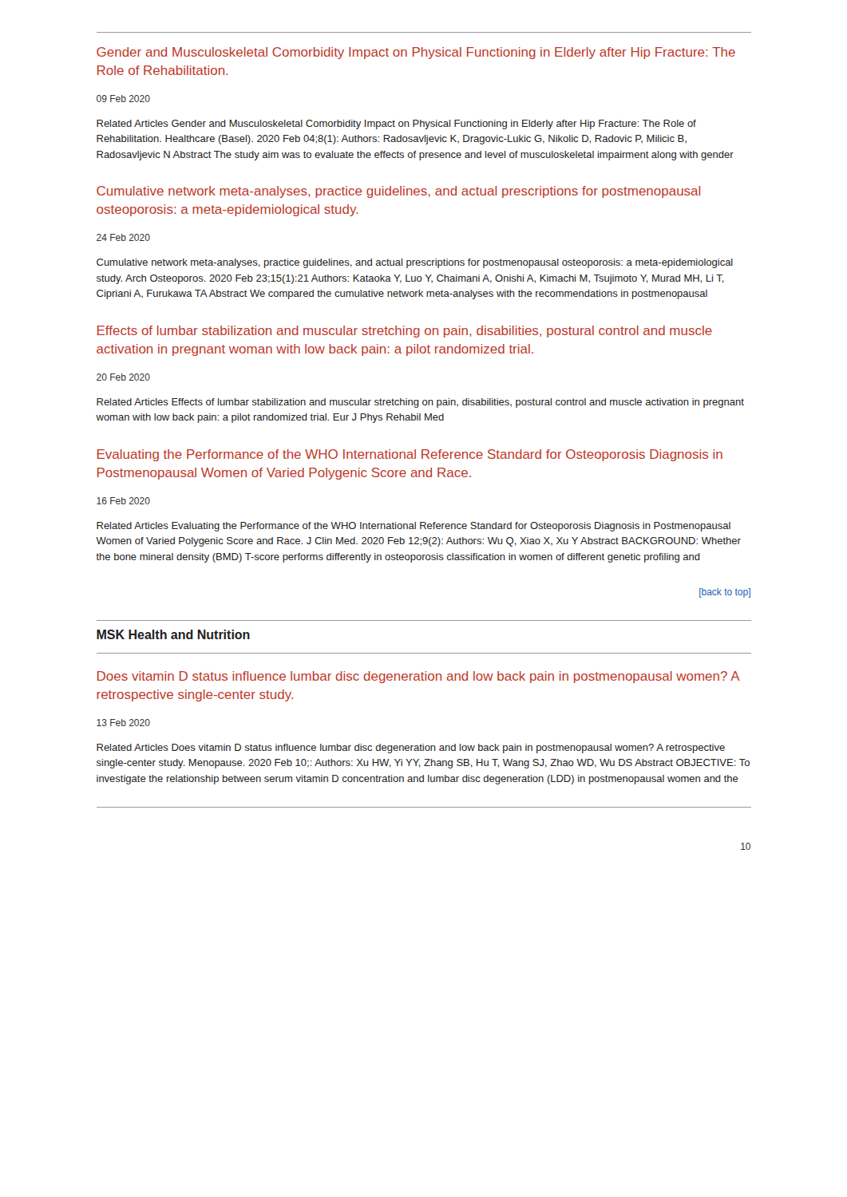Gender and Musculoskeletal Comorbidity Impact on Physical Functioning in Elderly after Hip Fracture: The Role of Rehabilitation.
09 Feb 2020
Related Articles Gender and Musculoskeletal Comorbidity Impact on Physical Functioning in Elderly after Hip Fracture: The Role of Rehabilitation. Healthcare (Basel). 2020 Feb 04;8(1): Authors: Radosavljevic K, Dragovic-Lukic G, Nikolic D, Radovic P, Milicic B, Radosavljevic N Abstract The study aim was to evaluate the effects of presence and level of musculoskeletal impairment along with gender
Cumulative network meta-analyses, practice guidelines, and actual prescriptions for postmenopausal osteoporosis: a meta-epidemiological study.
24 Feb 2020
Cumulative network meta-analyses, practice guidelines, and actual prescriptions for postmenopausal osteoporosis: a meta-epidemiological study. Arch Osteoporos. 2020 Feb 23;15(1):21 Authors: Kataoka Y, Luo Y, Chaimani A, Onishi A, Kimachi M, Tsujimoto Y, Murad MH, Li T, Cipriani A, Furukawa TA Abstract We compared the cumulative network meta-analyses with the recommendations in postmenopausal
Effects of lumbar stabilization and muscular stretching on pain, disabilities, postural control and muscle activation in pregnant woman with low back pain: a pilot randomized trial.
20 Feb 2020
Related Articles Effects of lumbar stabilization and muscular stretching on pain, disabilities, postural control and muscle activation in pregnant woman with low back pain: a pilot randomized trial. Eur J Phys Rehabil Med
Evaluating the Performance of the WHO International Reference Standard for Osteoporosis Diagnosis in Postmenopausal Women of Varied Polygenic Score and Race.
16 Feb 2020
Related Articles Evaluating the Performance of the WHO International Reference Standard for Osteoporosis Diagnosis in Postmenopausal Women of Varied Polygenic Score and Race. J Clin Med. 2020 Feb 12;9(2): Authors: Wu Q, Xiao X, Xu Y Abstract BACKGROUND: Whether the bone mineral density (BMD) T-score performs differently in osteoporosis classification in women of different genetic profiling and
[back to top]
MSK Health and Nutrition
Does vitamin D status influence lumbar disc degeneration and low back pain in postmenopausal women? A retrospective single-center study.
13 Feb 2020
Related Articles Does vitamin D status influence lumbar disc degeneration and low back pain in postmenopausal women? A retrospective single-center study. Menopause. 2020 Feb 10;: Authors: Xu HW, Yi YY, Zhang SB, Hu T, Wang SJ, Zhao WD, Wu DS Abstract OBJECTIVE: To investigate the relationship between serum vitamin D concentration and lumbar disc degeneration (LDD) in postmenopausal women and the
10